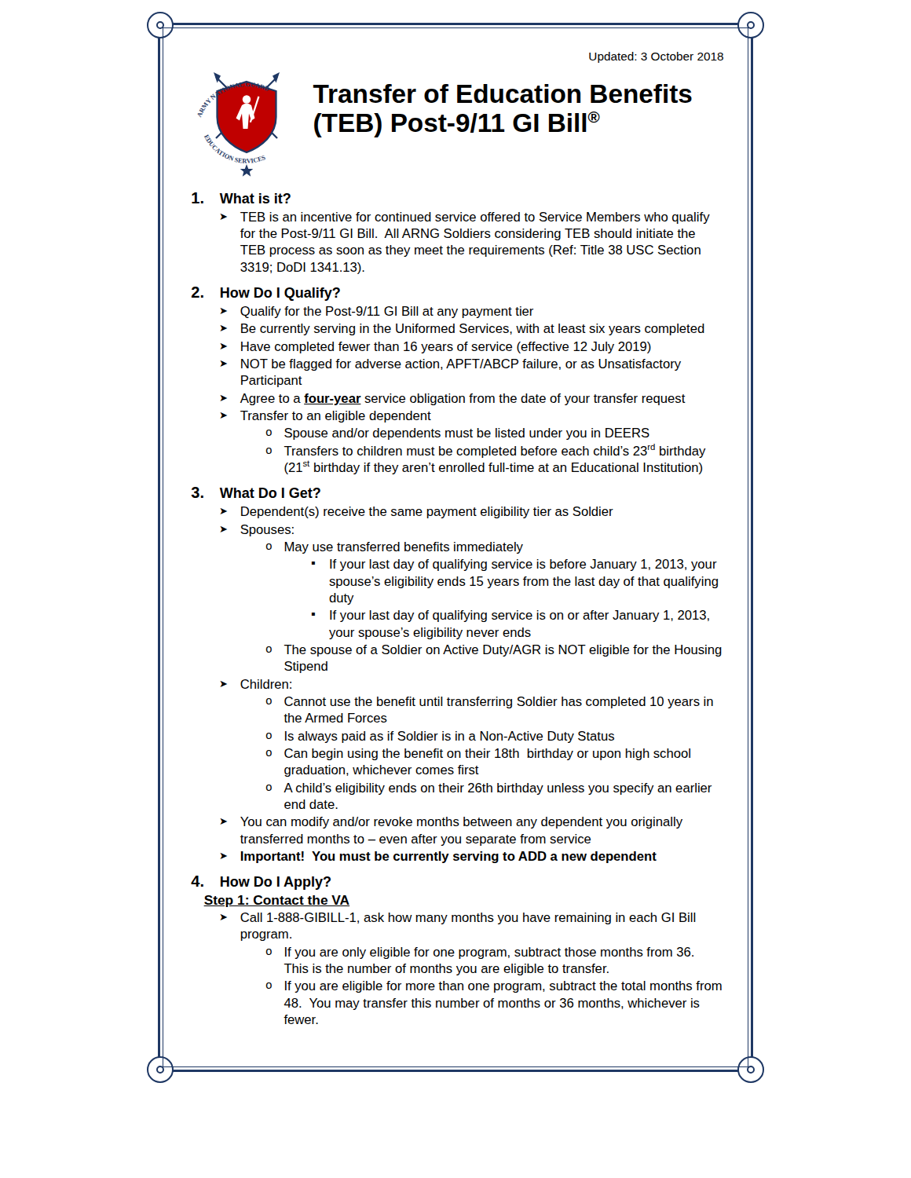Updated: 3 October 2018
ARMY NATIONAL GUARD EDUCATION SERVICES
Transfer of Education Benefits (TEB) Post-9/11 GI Bill®
What is it?
TEB is an incentive for continued service offered to Service Members who qualify for the Post-9/11 GI Bill. All ARNG Soldiers considering TEB should initiate the TEB process as soon as they meet the requirements (Ref: Title 38 USC Section 3319; DoDI 1341.13).
How Do I Qualify?
Qualify for the Post-9/11 GI Bill at any payment tier
Be currently serving in the Uniformed Services, with at least six years completed
Have completed fewer than 16 years of service (effective 12 July 2019)
NOT be flagged for adverse action, APFT/ABCP failure, or as Unsatisfactory Participant
Agree to a four-year service obligation from the date of your transfer request
Transfer to an eligible dependent
Spouse and/or dependents must be listed under you in DEERS
Transfers to children must be completed before each child’s 23rd birthday (21st birthday if they aren’t enrolled full-time at an Educational Institution)
What Do I Get?
Dependent(s) receive the same payment eligibility tier as Soldier
Spouses:
May use transferred benefits immediately
If your last day of qualifying service is before January 1, 2013, your spouse’s eligibility ends 15 years from the last day of that qualifying duty
If your last day of qualifying service is on or after January 1, 2013, your spouse’s eligibility never ends
The spouse of a Soldier on Active Duty/AGR is NOT eligible for the Housing Stipend
Children:
Cannot use the benefit until transferring Soldier has completed 10 years in the Armed Forces
Is always paid as if Soldier is in a Non-Active Duty Status
Can begin using the benefit on their 18th birthday or upon high school graduation, whichever comes first
A child’s eligibility ends on their 26th birthday unless you specify an earlier end date.
You can modify and/or revoke months between any dependent you originally transferred months to – even after you separate from service
Important! You must be currently serving to ADD a new dependent
How Do I Apply?
Step 1: Contact the VA
Call 1-888-GIBILL-1, ask how many months you have remaining in each GI Bill program.
If you are only eligible for one program, subtract those months from 36. This is the number of months you are eligible to transfer.
If you are eligible for more than one program, subtract the total months from 48. You may transfer this number of months or 36 months, whichever is fewer.